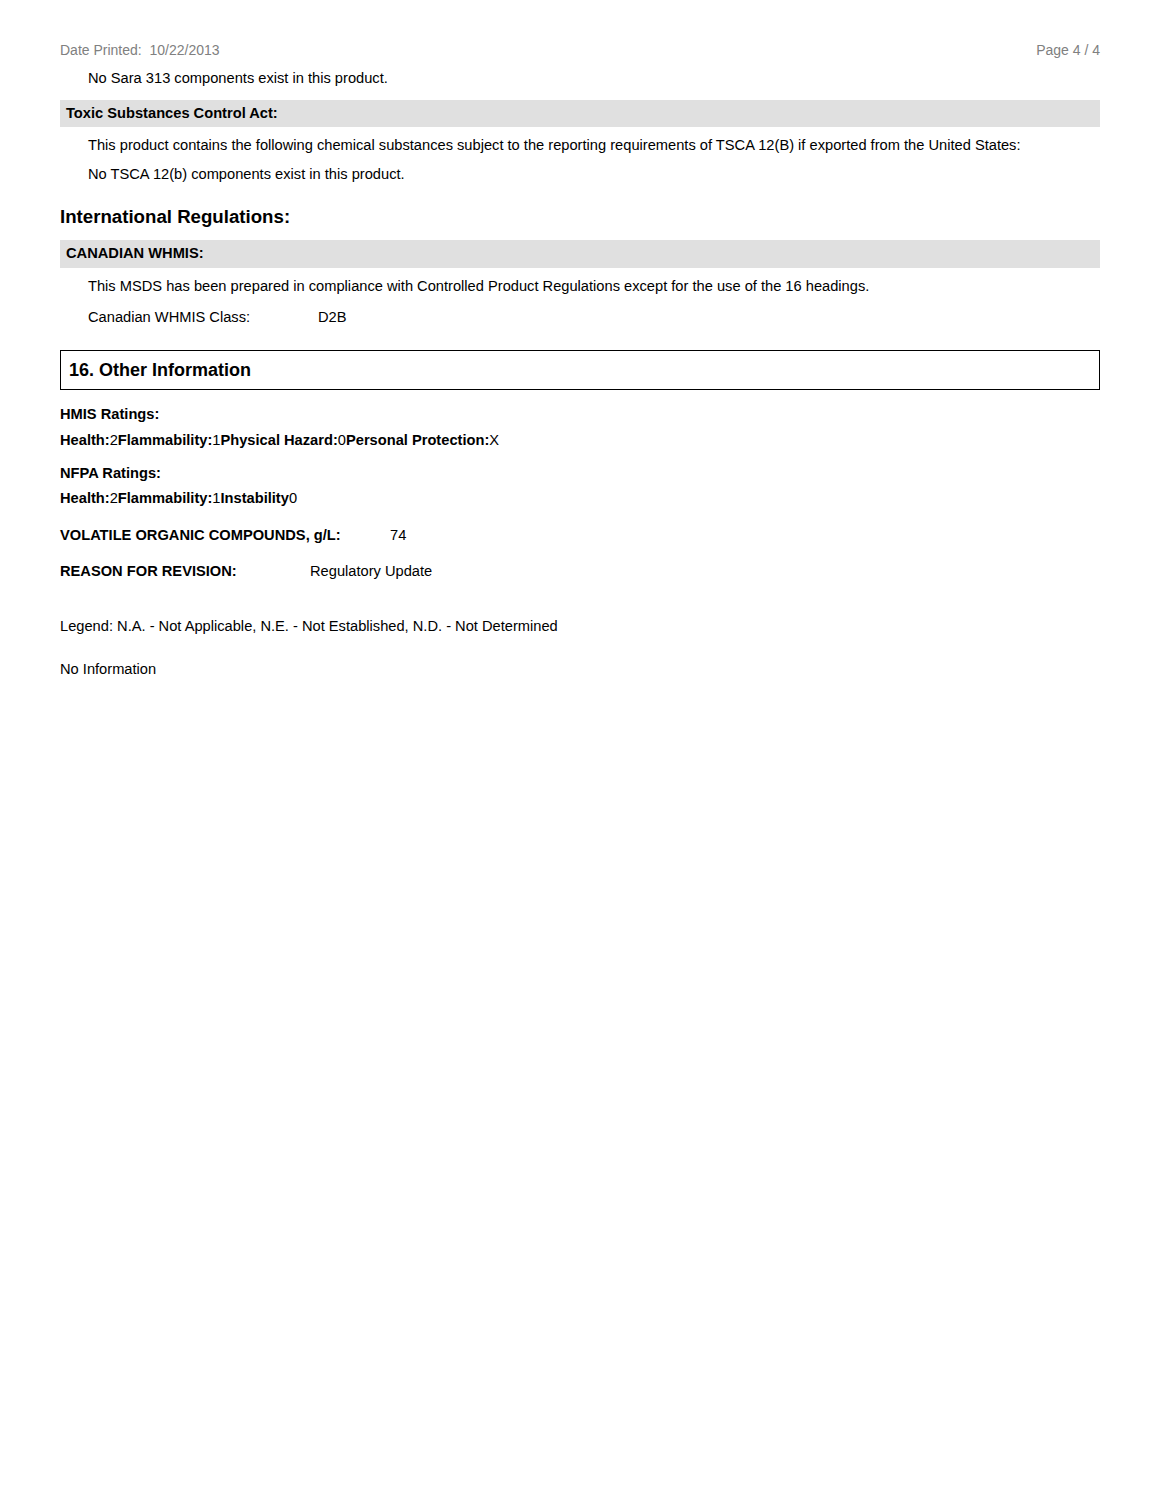Date Printed: 10/22/2013
Page 4 / 4
No Sara 313 components exist in this product.
Toxic Substances Control Act:
This product contains the following chemical substances subject to the reporting requirements of TSCA 12(B) if exported from the United States:
No TSCA 12(b) components exist in this product.
International Regulations:
CANADIAN WHMIS:
This MSDS has been prepared in compliance with Controlled Product Regulations except for the use of the 16 headings.
Canadian WHMIS Class: D2B
16. Other Information
HMIS Ratings:
| Health: | 2 | Flammability: | 1 | Physical Hazard: | 0 | Personal Protection: | X |
NFPA Ratings:
| Health: | 2 | Flammability: | 1 | Instability | 0 |
VOLATILE ORGANIC COMPOUNDS, g/L: 74
REASON FOR REVISION: Regulatory Update
Legend: N.A. - Not Applicable, N.E. - Not Established, N.D. - Not Determined
No Information